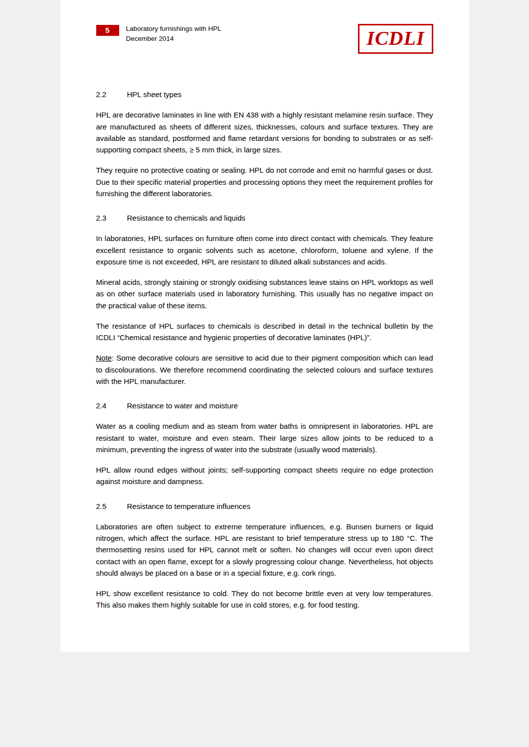5
Laboratory furnishings with HPL
December 2014
ICDLI
2.2 HPL sheet types
HPL are decorative laminates in line with EN 438 with a highly resistant melamine resin surface. They are manufactured as sheets of different sizes, thicknesses, colours and surface textures. They are available as standard, postformed and flame retardant versions for bonding to substrates or as self-supporting compact sheets, ≥ 5 mm thick, in large sizes.
They require no protective coating or sealing. HPL do not corrode and emit no harmful gases or dust. Due to their specific material properties and processing options they meet the requirement profiles for furnishing the different laboratories.
2.3 Resistance to chemicals and liquids
In laboratories, HPL surfaces on furniture often come into direct contact with chemicals. They feature excellent resistance to organic solvents such as acetone, chloroform, toluene and xylene. If the exposure time is not exceeded, HPL are resistant to diluted alkali substances and acids.
Mineral acids, strongly staining or strongly oxidising substances leave stains on HPL worktops as well as on other surface materials used in laboratory furnishing. This usually has no negative impact on the practical value of these items.
The resistance of HPL surfaces to chemicals is described in detail in the technical bulletin by the ICDLI “Chemical resistance and hygienic properties of decorative laminates (HPL)”.
Note: Some decorative colours are sensitive to acid due to their pigment composition which can lead to discolourations. We therefore recommend coordinating the selected colours and surface textures with the HPL manufacturer.
2.4 Resistance to water and moisture
Water as a cooling medium and as steam from water baths is omnipresent in laboratories. HPL are resistant to water, moisture and even steam. Their large sizes allow joints to be reduced to a minimum, preventing the ingress of water into the substrate (usually wood materials).
HPL allow round edges without joints; self-supporting compact sheets require no edge protection against moisture and dampness.
2.5 Resistance to temperature influences
Laboratories are often subject to extreme temperature influences, e.g. Bunsen burners or liquid nitrogen, which affect the surface. HPL are resistant to brief temperature stress up to 180 °C. The thermosetting resins used for HPL cannot melt or soften. No changes will occur even upon direct contact with an open flame, except for a slowly progressing colour change. Nevertheless, hot objects should always be placed on a base or in a special fixture, e.g. cork rings.
HPL show excellent resistance to cold. They do not become brittle even at very low temperatures. This also makes them highly suitable for use in cold stores, e.g. for food testing.